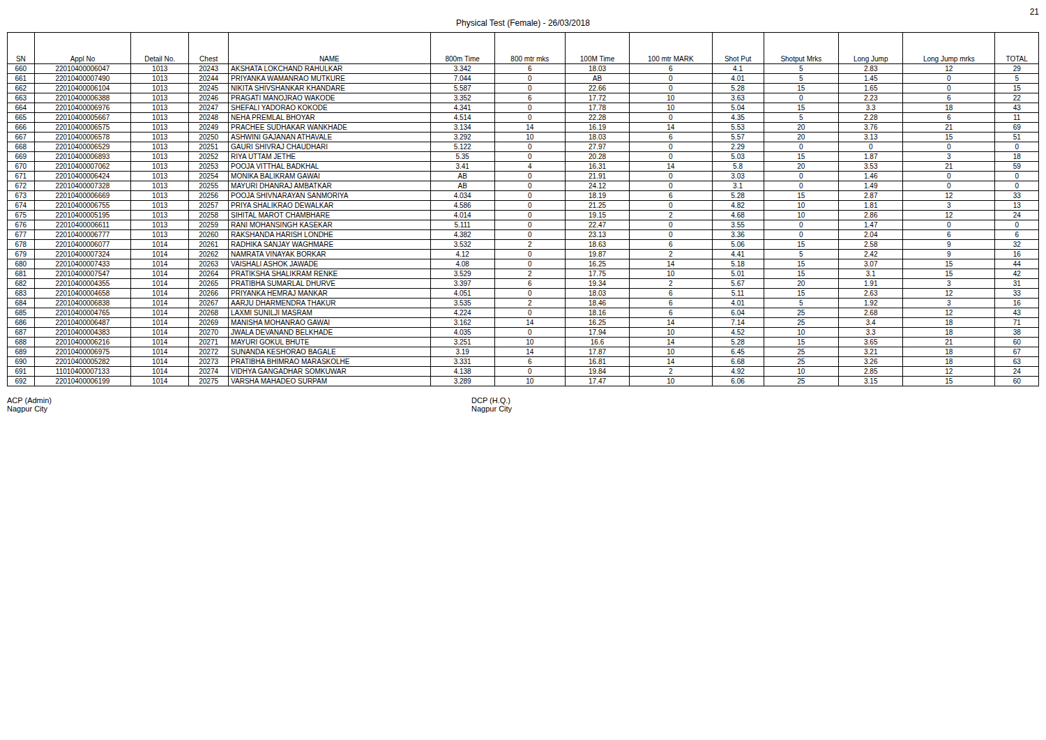21
Physical Test (Female) - 26/03/2018
| SN | Appl No | Detail No. | Chest | NAME | 800m Time | 800 mtr mks | 100M Time | 100 mtr MARK | Shot Put | Shotput Mrks | Long Jump | Long Jump mrks | TOTAL |
| --- | --- | --- | --- | --- | --- | --- | --- | --- | --- | --- | --- | --- | --- |
| 660 | 22010400006047 | 1013 | 20243 | AKSHATA LOKCHAND RAHULKAR | 3.342 | 6 | 18.03 | 6 | 4.1 | 5 | 2.83 | 12 | 29 |
| 661 | 22010400007490 | 1013 | 20244 | PRIYANKA WAMANRAO MUTKURE | 7.044 | 0 | AB | 0 | 4.01 | 5 | 1.45 | 0 | 5 |
| 662 | 22010400006104 | 1013 | 20245 | NIKITA SHIVSHANKAR KHANDARE | 5.587 | 0 | 22.66 | 0 | 5.28 | 15 | 1.65 | 0 | 15 |
| 663 | 22010400006388 | 1013 | 20246 | PRAGATI MANOJRAO WAKODE | 3.352 | 6 | 17.72 | 10 | 3.63 | 0 | 2.23 | 6 | 22 |
| 664 | 22010400006976 | 1013 | 20247 | SHEFALI YADORAO KOKODE | 4.341 | 0 | 17.78 | 10 | 5.04 | 15 | 3.3 | 18 | 43 |
| 665 | 22010400005667 | 1013 | 20248 | NEHA PREMLAL BHOYAR | 4.514 | 0 | 22.28 | 0 | 4.35 | 5 | 2.28 | 6 | 11 |
| 666 | 22010400006575 | 1013 | 20249 | PRACHEE SUDHAKAR WANKHADE | 3.134 | 14 | 16.19 | 14 | 5.53 | 20 | 3.76 | 21 | 69 |
| 667 | 22010400006578 | 1013 | 20250 | ASHWINI GAJANAN ATHAVALE | 3.292 | 10 | 18.03 | 6 | 5.57 | 20 | 3.13 | 15 | 51 |
| 668 | 22010400006529 | 1013 | 20251 | GAURI SHIVRAJ CHAUDHARI | 5.122 | 0 | 27.97 | 0 | 2.29 | 0 | 0 | 0 | 0 |
| 669 | 22010400006893 | 1013 | 20252 | RIYA UTTAM JETHE | 5.35 | 0 | 20.28 | 0 | 5.03 | 15 | 1.87 | 3 | 18 |
| 670 | 22010400007062 | 1013 | 20253 | POOJA VITTHAL BADKHAL | 3.41 | 4 | 16.31 | 14 | 5.8 | 20 | 3.53 | 21 | 59 |
| 671 | 22010400006424 | 1013 | 20254 | MONIKA BALIKRAM GAWAI | AB | 0 | 21.91 | 0 | 3.03 | 0 | 1.46 | 0 | 0 |
| 672 | 22010400007328 | 1013 | 20255 | MAYURI DHANRAJ AMBATKAR | AB | 0 | 24.12 | 0 | 3.1 | 0 | 1.49 | 0 | 0 |
| 673 | 22010400006669 | 1013 | 20256 | POOJA SHIVNARAYAN SANMORIYA | 4.034 | 0 | 18.19 | 6 | 5.28 | 15 | 2.87 | 12 | 33 |
| 674 | 22010400006755 | 1013 | 20257 | PRIYA SHALIKRAO DEWALKAR | 4.586 | 0 | 21.25 | 0 | 4.82 | 10 | 1.81 | 3 | 13 |
| 675 | 22010400005195 | 1013 | 20258 | SIHITAL MAROT CHAMBHARE | 4.014 | 0 | 19.15 | 2 | 4.68 | 10 | 2.86 | 12 | 24 |
| 676 | 22010400006611 | 1013 | 20259 | RANI MOHANSINGH KASEKAR | 5.111 | 0 | 22.47 | 0 | 3.55 | 0 | 1.47 | 0 | 0 |
| 677 | 22010400006777 | 1013 | 20260 | RAKSHANDA HARISH LONDHE | 4.382 | 0 | 23.13 | 0 | 3.36 | 0 | 2.04 | 6 | 6 |
| 678 | 22010400006077 | 1014 | 20261 | RADHIKA SANJAY WAGHMARE | 3.532 | 2 | 18.63 | 6 | 5.06 | 15 | 2.58 | 9 | 32 |
| 679 | 22010400007324 | 1014 | 20262 | NAMRATA VINAYAK BORKAR | 4.12 | 0 | 19.87 | 2 | 4.41 | 5 | 2.42 | 9 | 16 |
| 680 | 22010400007433 | 1014 | 20263 | VAISHALI ASHOK JAWADE | 4.08 | 0 | 16.25 | 14 | 5.18 | 15 | 3.07 | 15 | 44 |
| 681 | 22010400007547 | 1014 | 20264 | PRATIKSHA SHALIKRAM RENKE | 3.529 | 2 | 17.75 | 10 | 5.01 | 15 | 3.1 | 15 | 42 |
| 682 | 22010400004355 | 1014 | 20265 | PRATIBHA SUMARLAL DHURVE | 3.397 | 6 | 19.34 | 2 | 5.67 | 20 | 1.91 | 3 | 31 |
| 683 | 22010400004658 | 1014 | 20266 | PRIYANKA HEMRAJ MANKAR | 4.051 | 0 | 18.03 | 6 | 5.11 | 15 | 2.63 | 12 | 33 |
| 684 | 22010400006838 | 1014 | 20267 | AARJU DHARMENDRA THAKUR | 3.535 | 2 | 18.46 | 6 | 4.01 | 5 | 1.92 | 3 | 16 |
| 685 | 22010400004765 | 1014 | 20268 | LAXMI SUNILJI MASRAM | 4.224 | 0 | 18.16 | 6 | 6.04 | 25 | 2.68 | 12 | 43 |
| 686 | 22010400006487 | 1014 | 20269 | MANISHA MOHANRAO GAWAI | 3.162 | 14 | 16.25 | 14 | 7.14 | 25 | 3.4 | 18 | 71 |
| 687 | 22010400004383 | 1014 | 20270 | JWALA DEVANAND BELKHADE | 4.035 | 0 | 17.94 | 10 | 4.52 | 10 | 3.3 | 18 | 38 |
| 688 | 22010400006216 | 1014 | 20271 | MAYURI GOKUL BHUTE | 3.251 | 10 | 16.6 | 14 | 5.28 | 15 | 3.65 | 21 | 60 |
| 689 | 22010400006975 | 1014 | 20272 | SUNANDA KESHORAO BAGALE | 3.19 | 14 | 17.87 | 10 | 6.45 | 25 | 3.21 | 18 | 67 |
| 690 | 22010400005282 | 1014 | 20273 | PRATIBHA BHIMRAO MARASKOLHE | 3.331 | 6 | 16.81 | 14 | 6.68 | 25 | 3.26 | 18 | 63 |
| 691 | 11010400007133 | 1014 | 20274 | VIDHYA GANGADHAR SOMKUWAR | 4.138 | 0 | 19.84 | 2 | 4.92 | 10 | 2.85 | 12 | 24 |
| 692 | 22010400006199 | 1014 | 20275 | VARSHA MAHADEO SURPAM | 3.289 | 10 | 17.47 | 10 | 6.06 | 25 | 3.15 | 15 | 60 |
ACP (Admin)
Nagpur City
DCP (H.Q.)
Nagpur City